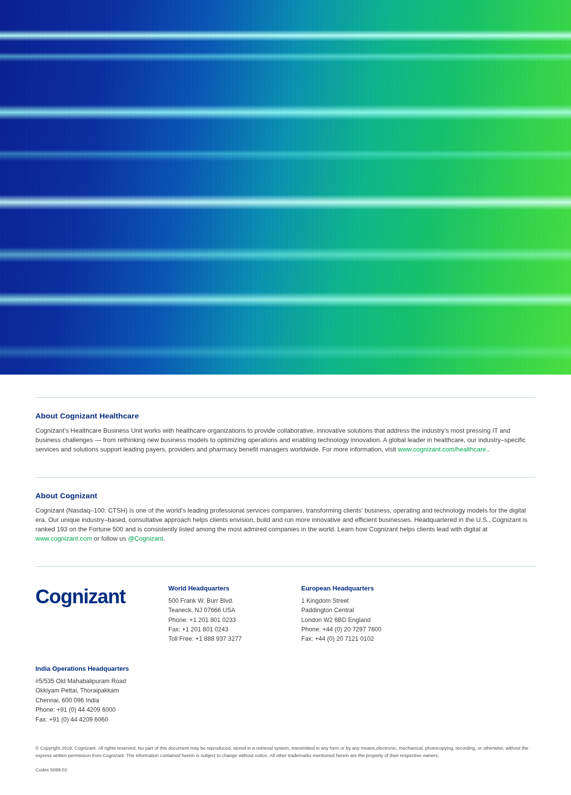About Cognizant Healthcare
Cognizant’s Healthcare Business Unit works with healthcare organizations to provide collaborative, innovative solutions that address the industry’s most pressing IT and business challenges — from rethinking new business models to optimizing operations and enabling technology innovation. A global leader in healthcare, our industry–specific services and solutions support leading payers, providers and pharmacy benefit managers worldwide. For more information, visit www.cognizant.com/healthcare..
About Cognizant
Cognizant (Nasdaq–100: CTSH) is one of the world’s leading professional services companies, transforming clients’ business, operating and technology models for the digital era. Our unique industry–based, consultative approach helps clients envision, build and run more innovative and efficient business­es. Headquartered in the U.S., Cognizant is ranked 193 on the Fortune 500 and is consistently listed among the most admired companies in the world. Learn how Cognizant helps clients lead with digital at www.cognizant.com or follow us @Cognizant.
Cognizant
World Headquarters
500 Frank W. Burr Blvd.
Teaneck, NJ 07666 USA
Phone: +1 201 801 0233
Fax: +1 201 801 0243
Toll Free: +1 888 937 3277
European Headquarters
1 Kingdom Street
Paddington Central
London W2 6BD England
Phone: +44 (0) 20 7297 7600
Fax: +44 (0) 20 7121 0102
India Operations Headquarters
#5/535 Old Mahabalipuram Road
Okkiyam Pettai, Thoraipakkam
Chennai, 600 096 India
Phone: +91 (0) 44 4209 6000
Fax: +91 (0) 44 4209 6060
© Copyright 2019, Cognizant. All rights reserved. No part of this document may be reproduced, stored in a retrieval system, transmitted in any form or by any means,electronic, mechanical, photocopying, recording, or otherwise, without the express written permission from Cognizant. The information contained herein is subject to change without notice. All other trademarks mentioned herein are the property of their respective owners.
Codex 5099.02